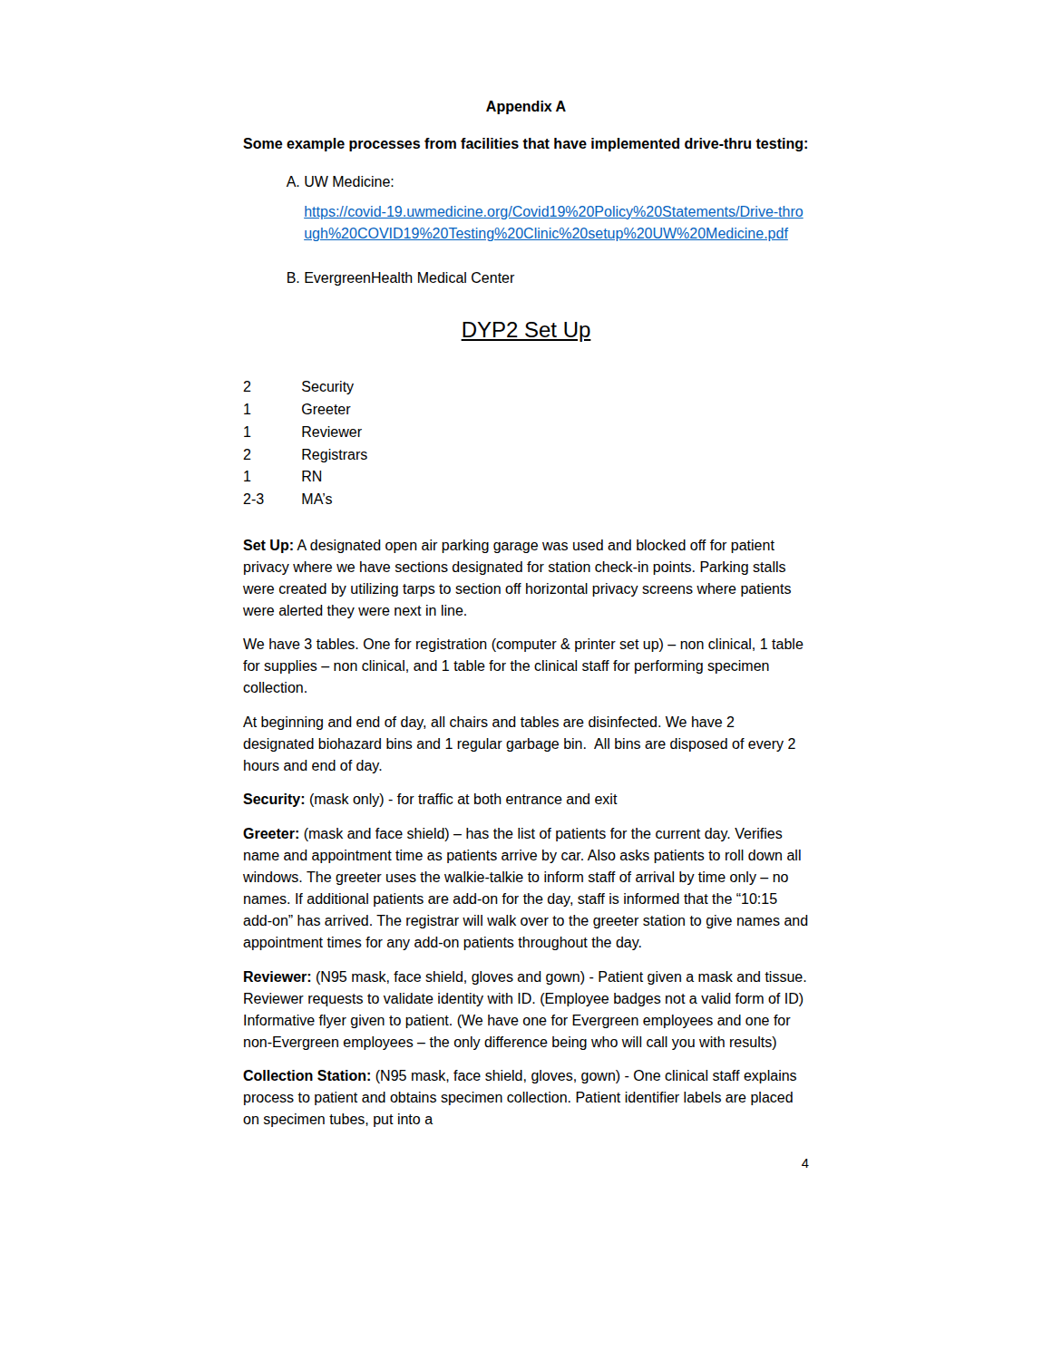Appendix A
Some example processes from facilities that have implemented drive-thru testing:
UW Medicine:
https://covid-19.uwmedicine.org/Covid19%20Policy%20Statements/Drive-through%20COVID19%20Testing%20Clinic%20setup%20UW%20Medicine.pdf
EvergreenHealth Medical Center
DYP2 Set Up
| 2 | Security |
| 1 | Greeter |
| 1 | Reviewer |
| 2 | Registrars |
| 1 | RN |
| 2-3 | MA’s |
Set Up: A designated open air parking garage was used and blocked off for patient privacy where we have sections designated for station check-in points. Parking stalls were created by utilizing tarps to section off horizontal privacy screens where patients were alerted they were next in line.
We have 3 tables. One for registration (computer & printer set up) – non clinical, 1 table for supplies – non clinical, and 1 table for the clinical staff for performing specimen collection.
At beginning and end of day, all chairs and tables are disinfected. We have 2 designated biohazard bins and 1 regular garbage bin. All bins are disposed of every 2 hours and end of day.
Security: (mask only) - for traffic at both entrance and exit
Greeter: (mask and face shield) – has the list of patients for the current day. Verifies name and appointment time as patients arrive by car. Also asks patients to roll down all windows. The greeter uses the walkie-talkie to inform staff of arrival by time only – no names. If additional patients are add-on for the day, staff is informed that the “10:15 add-on” has arrived. The registrar will walk over to the greeter station to give names and appointment times for any add-on patients throughout the day.
Reviewer: (N95 mask, face shield, gloves and gown) - Patient given a mask and tissue. Reviewer requests to validate identity with ID. (Employee badges not a valid form of ID) Informative flyer given to patient. (We have one for Evergreen employees and one for non-Evergreen employees – the only difference being who will call you with results)
Collection Station: (N95 mask, face shield, gloves, gown) - One clinical staff explains process to patient and obtains specimen collection. Patient identifier labels are placed on specimen tubes, put into a
4